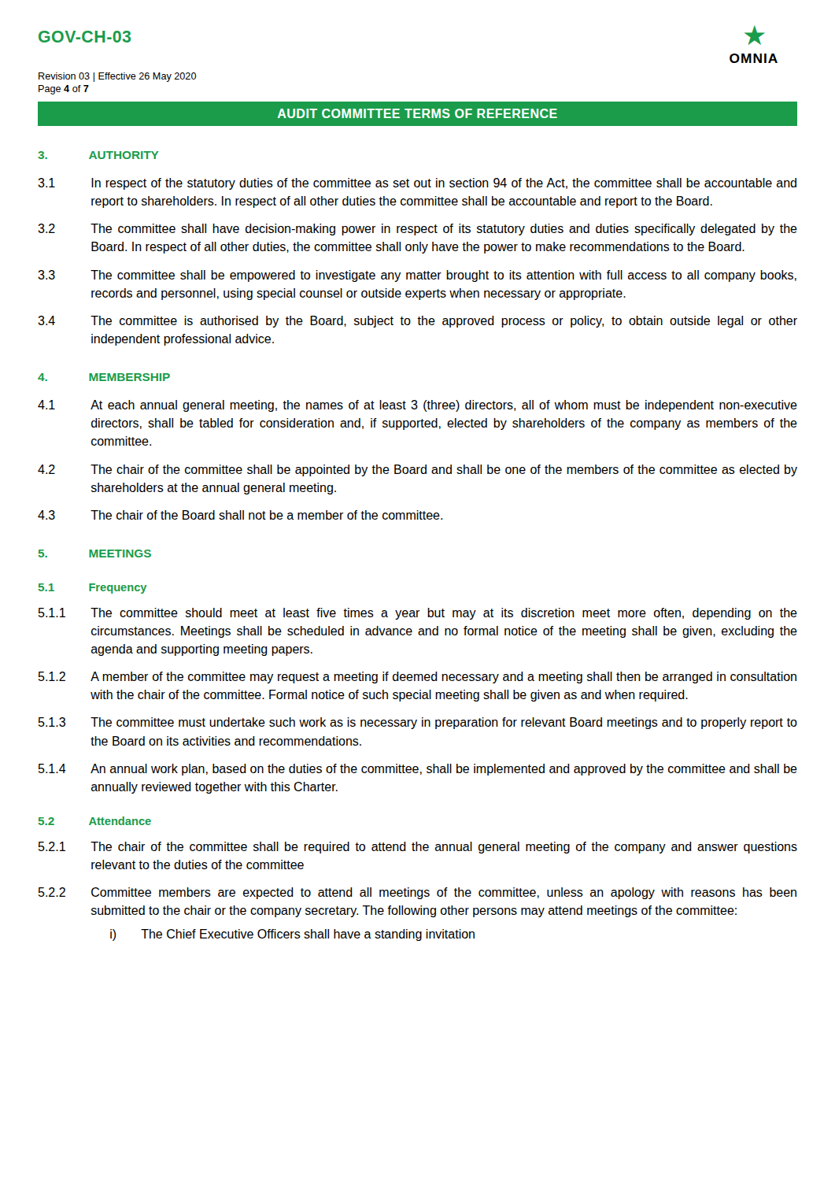★
OMNIA
GOV-CH-03
Revision 03 | Effective 26 May 2020
Page 4 of 7
AUDIT COMMITTEE TERMS OF REFERENCE
3.
Authority
3.1 In respect of the statutory duties of the committee as set out in section 94 of the Act, the committee shall be accountable and report to shareholders. In respect of all other duties the committee shall be accountable and report to the Board.
3.2 The committee shall have decision-making power in respect of its statutory duties and duties specifically delegated by the Board. In respect of all other duties, the committee shall only have the power to make recommendations to the Board.
3.3 The committee shall be empowered to investigate any matter brought to its attention with full access to all company books, records and personnel, using special counsel or outside experts when necessary or appropriate.
3.4 The committee is authorised by the Board, subject to the approved process or policy, to obtain outside legal or other independent professional advice.
4.
Membership
4.1 At each annual general meeting, the names of at least 3 (three) directors, all of whom must be independent non-executive directors, shall be tabled for consideration and, if supported, elected by shareholders of the company as members of the committee.
4.2 The chair of the committee shall be appointed by the Board and shall be one of the members of the committee as elected by shareholders at the annual general meeting.
4.3 The chair of the Board shall not be a member of the committee.
5.
Meetings
5.1
Frequency
5.1.1 The committee should meet at least five times a year but may at its discretion meet more often, depending on the circumstances. Meetings shall be scheduled in advance and no formal notice of the meeting shall be given, excluding the agenda and supporting meeting papers.
5.1.2 A member of the committee may request a meeting if deemed necessary and a meeting shall then be arranged in consultation with the chair of the committee. Formal notice of such special meeting shall be given as and when required.
5.1.3 The committee must undertake such work as is necessary in preparation for relevant Board meetings and to properly report to the Board on its activities and recommendations.
5.1.4 An annual work plan, based on the duties of the committee, shall be implemented and approved by the committee and shall be annually reviewed together with this Charter.
5.2
Attendance
5.2.1 The chair of the committee shall be required to attend the annual general meeting of the company and answer questions relevant to the duties of the committee
5.2.2 Committee members are expected to attend all meetings of the committee, unless an apology with reasons has been submitted to the chair or the company secretary. The following other persons may attend meetings of the committee:
i) The Chief Executive Officers shall have a standing invitation